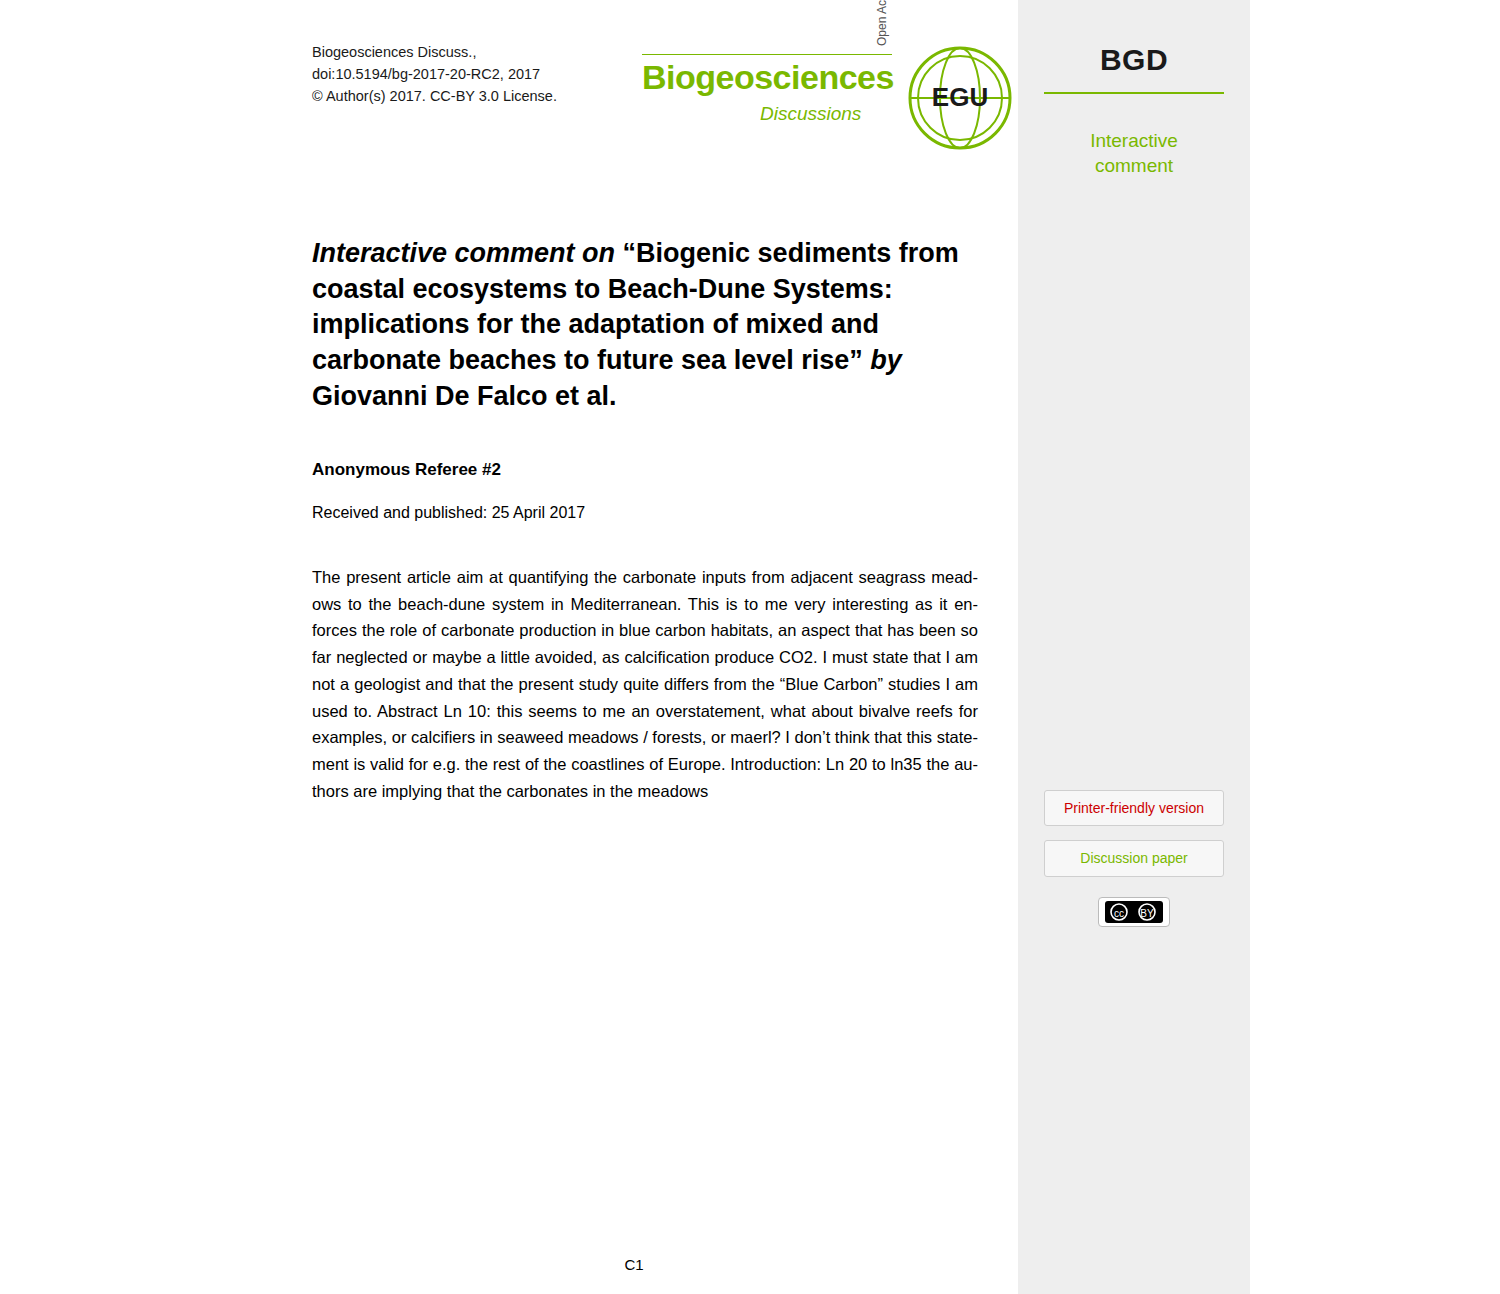BGD
Interactive
comment
Printer-friendly version Discussion paper cc BY
Biogeosciences Discuss.,
doi:10.5194/bg-2017-20-RC2, 2017
© Author(s) 2017. CC-BY 3.0 License.
Biogeosciences
Discussions
Open Access
EGU
Interactive comment on “Biogenic sediments from coastal ecosystems to Beach-Dune Systems: implications for the adaptation of mixed and carbonate beaches to future sea level rise” by Giovanni De Falco et al.
Anonymous Referee #2
Received and published: 25 April 2017
The present article aim at quantifying the carbonate inputs from adjacent seagrass meadows to the beach-dune system in Mediterranean. This is to me very interesting as it enforces the role of carbonate production in blue carbon habitats, an aspect that has been so far neglected or maybe a little avoided, as calcification produce CO2. I must state that I am not a geologist and that the present study quite differs from the “Blue Carbon” studies I am used to. Abstract Ln 10: this seems to me an overstatement, what about bivalve reefs for examples, or calcifiers in seaweed meadows / forests, or maerl? I don’t think that this statement is valid for e.g. the rest of the coastlines of Europe. Introduction: Ln 20 to ln35 the authors are implying that the carbonates in the meadows
C1